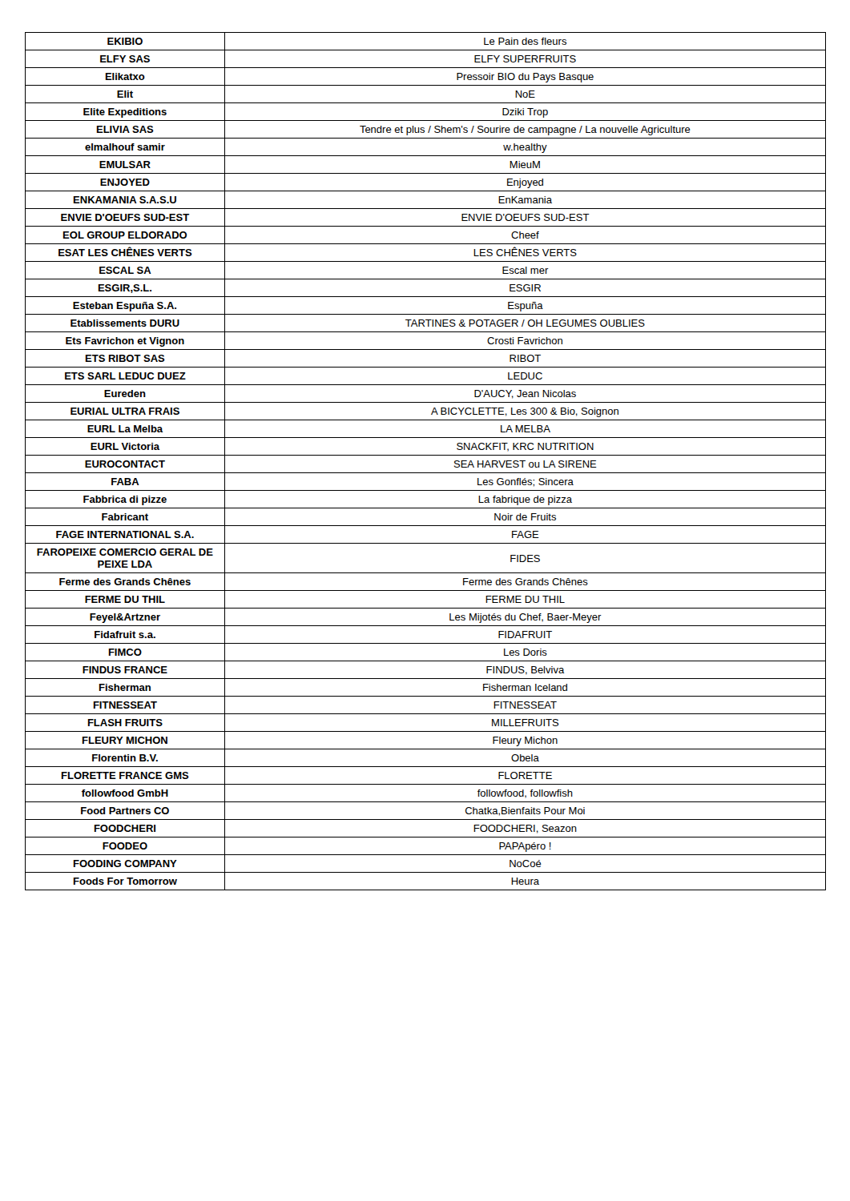| EKIBIO | Le Pain des fleurs |
| ELFY SAS | ELFY SUPERFRUITS |
| Elikatxo | Pressoir BIO du Pays Basque |
| Elit | NoE |
| Elite Expeditions | Dziki Trop |
| ELIVIA SAS | Tendre et plus / Shem's / Sourire de campagne / La nouvelle Agriculture |
| elmalhouf samir | w.healthy |
| EMULSAR | MieuM |
| ENJOYED | Enjoyed |
| ENKAMANIA S.A.S.U | EnKamania |
| ENVIE D'OEUFS SUD-EST | ENVIE D'OEUFS SUD-EST |
| EOL GROUP ELDORADO | Cheef |
| ESAT LES CHÊNES VERTS | LES CHÊNES VERTS |
| ESCAL SA | Escal mer |
| ESGIR,S.L. | ESGIR |
| Esteban Espuña S.A. | Espuña |
| Etablissements DURU | TARTINES & POTAGER / OH LEGUMES OUBLIES |
| Ets Favrichon et Vignon | Crosti Favrichon |
| ETS RIBOT SAS | RIBOT |
| ETS SARL LEDUC DUEZ | LEDUC |
| Eureden | D'AUCY, Jean Nicolas |
| EURIAL ULTRA FRAIS | A BICYCLETTE, Les 300 & Bio, Soignon |
| EURL La Melba | LA MELBA |
| EURL Victoria | SNACKFIT, KRC NUTRITION |
| EUROCONTACT | SEA HARVEST ou LA SIRENE |
| FABA | Les Gonflés; Sincera |
| Fabbrica di pizze | La fabrique de pizza |
| Fabricant | Noir de Fruits |
| FAGE INTERNATIONAL S.A. | FAGE |
| FAROPEIXE COMERCIO GERAL DE PEIXE LDA | FIDES |
| Ferme des Grands Chênes | Ferme des Grands Chênes |
| FERME DU THIL | FERME DU THIL |
| Feyel&Artzner | Les Mijotés du Chef, Baer-Meyer |
| Fidafruit s.a. | FIDAFRUIT |
| FIMCO | Les Doris |
| FINDUS FRANCE | FINDUS, Belviva |
| Fisherman | Fisherman Iceland |
| FITNESSEAT | FITNESSEAT |
| FLASH FRUITS | MILLEFRUITS |
| FLEURY MICHON | Fleury Michon |
| Florentin B.V. | Obela |
| FLORETTE FRANCE GMS | FLORETTE |
| followfood GmbH | followfood, followfish |
| Food Partners CO | Chatka,Bienfaits Pour Moi |
| FOODCHERI | FOODCHERI, Seazon |
| FOODEO | PAPApéro ! |
| FOODING COMPANY | NoCoé |
| Foods For Tomorrow | Heura |